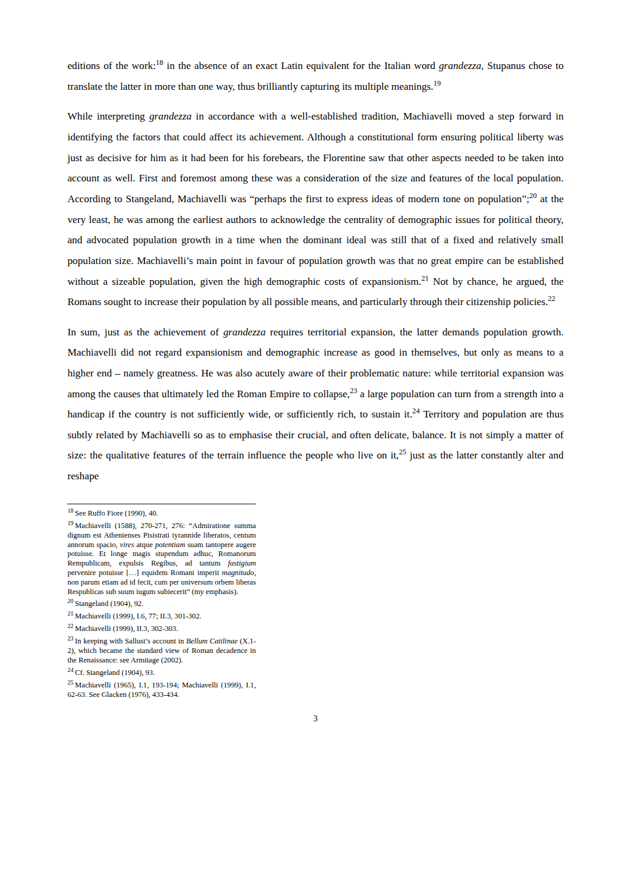editions of the work:18 in the absence of an exact Latin equivalent for the Italian word grandezza, Stupanus chose to translate the latter in more than one way, thus brilliantly capturing its multiple meanings.19
While interpreting grandezza in accordance with a well-established tradition, Machiavelli moved a step forward in identifying the factors that could affect its achievement. Although a constitutional form ensuring political liberty was just as decisive for him as it had been for his forebears, the Florentine saw that other aspects needed to be taken into account as well. First and foremost among these was a consideration of the size and features of the local population. According to Stangeland, Machiavelli was “perhaps the first to express ideas of modern tone on population”;20 at the very least, he was among the earliest authors to acknowledge the centrality of demographic issues for political theory, and advocated population growth in a time when the dominant ideal was still that of a fixed and relatively small population size. Machiavelli’s main point in favour of population growth was that no great empire can be established without a sizeable population, given the high demographic costs of expansionism.21 Not by chance, he argued, the Romans sought to increase their population by all possible means, and particularly through their citizenship policies.22
In sum, just as the achievement of grandezza requires territorial expansion, the latter demands population growth. Machiavelli did not regard expansionism and demographic increase as good in themselves, but only as means to a higher end – namely greatness. He was also acutely aware of their problematic nature: while territorial expansion was among the causes that ultimately led the Roman Empire to collapse,23 a large population can turn from a strength into a handicap if the country is not sufficiently wide, or sufficiently rich, to sustain it.24 Territory and population are thus subtly related by Machiavelli so as to emphasise their crucial, and often delicate, balance. It is not simply a matter of size: the qualitative features of the terrain influence the people who live on it,25 just as the latter constantly alter and reshape
18 See Ruffo Fiore (1990), 40.
19 Machiavelli (1588), 270-271, 276: “Admiratione summa dignum est Athenienses Pisistrati tyrannide liberatos, centum annorum spacio, vires atque potentiam suam tantopere augere potuisse. Et longe magis stupendum adhuc, Romanorum Rempublicam, expulsis Regibus, ad tantum fastigium pervenire potuisse […] equidem Romani imperii magnitudo, non parum etiam ad id fecit, cum per universum orbem liberas Respublicas sub suum iugum subiecerit” (my emphasis).
20 Stangeland (1904), 92.
21 Machiavelli (1999), I.6, 77; II.3, 301-302.
22 Machiavelli (1999), II.3, 302-303.
23 In keeping with Sallust’s account in Bellum Catilinae (X.1-2), which became the standard view of Roman decadence in the Renaissance: see Armitage (2002).
24 Cf. Stangeland (1904), 93.
25 Machiavelli (1965), I.1, 193-194; Machiavelli (1999), I.1, 62-63. See Glacken (1976), 433-434.
3